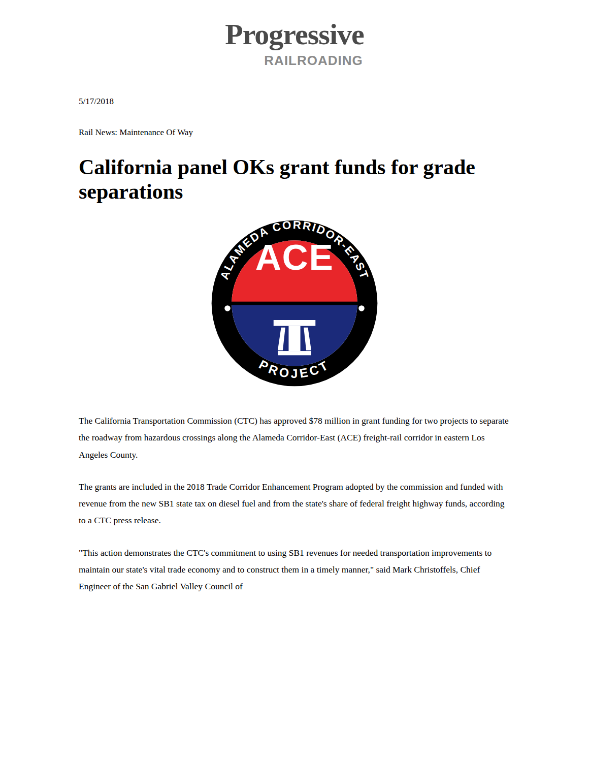Progressive RAILROADING
5/17/2018
Rail News: Maintenance Of Way
California panel OKs grant funds for grade separations
ACE ALAMEDA CORRIDOR-EAST PROJECT
The California Transportation Commission (CTC) has approved $78 million in grant funding for two projects to separate the roadway from hazardous crossings along the Alameda Corridor-East (ACE) freight-rail corridor in eastern Los Angeles County.
The grants are included in the 2018 Trade Corridor Enhancement Program adopted by the commission and funded with revenue from the new SB1 state tax on diesel fuel and from the state's share of federal freight highway funds, according to a CTC press release.
"This action demonstrates the CTC's commitment to using SB1 revenues for needed transportation improvements to maintain our state's vital trade economy and to construct them in a timely manner," said Mark Christoffels, Chief Engineer of the San Gabriel Valley Council of